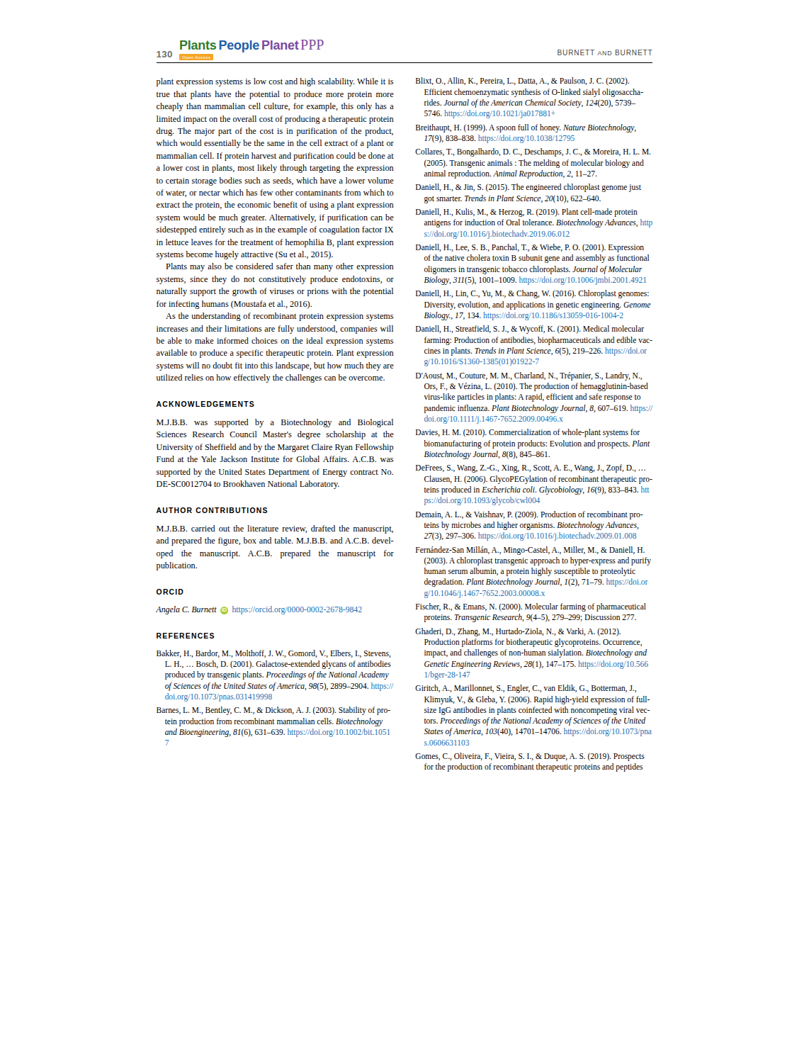130
Plants People Planet PPP
Open Access
Burnett and Burnett
plant expression systems is low cost and high scalability. While it is true that plants have the potential to produce more protein more cheaply than mammalian cell culture, for example, this only has a limited impact on the overall cost of producing a therapeutic protein drug. The major part of the cost is in purification of the product, which would essentially be the same in the cell extract of a plant or mammalian cell. If protein harvest and purification could be done at a lower cost in plants, most likely through targeting the expression to certain storage bodies such as seeds, which have a lower volume of water, or nectar which has few other contaminants from which to extract the protein, the economic benefit of using a plant expression system would be much greater. Alternatively, if purification can be sidestepped entirely such as in the example of coagulation factor IX in lettuce leaves for the treatment of hemophilia B, plant expression systems become hugely attractive (Su et al., 2015).
Plants may also be considered safer than many other expression systems, since they do not constitutively produce endotoxins, or naturally support the growth of viruses or prions with the potential for infecting humans (Moustafa et al., 2016).
As the understanding of recombinant protein expression systems increases and their limitations are fully understood, companies will be able to make informed choices on the ideal expression systems available to produce a specific therapeutic protein. Plant expression systems will no doubt fit into this landscape, but how much they are utilized relies on how effectively the challenges can be overcome.
Acknowledgements
M.J.B.B. was supported by a Biotechnology and Biological Sciences Research Council Master's degree scholarship at the University of Sheffield and by the Margaret Claire Ryan Fellowship Fund at the Yale Jackson Institute for Global Affairs. A.C.B. was supported by the United States Department of Energy contract No. DE-SC0012704 to Brookhaven National Laboratory.
Author contributions
M.J.B.B. carried out the literature review, drafted the manuscript, and prepared the figure, box and table. M.J.B.B. and A.C.B. developed the manuscript. A.C.B. prepared the manuscript for publication.
ORCID
Angela C. Burnett iD https://orcid.org/0000-0002-2678-9842
References
Bakker, H., Bardor, M., Molthoff, J. W., Gomord, V., Elbers, I., Stevens, L. H., … Bosch, D. (2001). Galactose-extended glycans of antibodies produced by transgenic plants. Proceedings of the National Academy of Sciences of the United States of America, 98(5), 2899–2904. https://doi.org/10.1073/pnas.031419998
Barnes, L. M., Bentley, C. M., & Dickson, A. J. (2003). Stability of protein production from recombinant mammalian cells. Biotechnology and Bioengineering, 81(6), 631–639. https://doi.org/10.1002/bit.10517
Blixt, O., Allin, K., Pereira, L., Datta, A., & Paulson, J. C. (2002). Efficient chemoenzymatic synthesis of O-linked sialyl oligosaccharides. Journal of the American Chemical Society, 124(20), 5739–5746. https://doi.org/10.1021/ja017881+
Breithaupt, H. (1999). A spoon full of honey. Nature Biotechnology, 17(9), 838–838. https://doi.org/10.1038/12795
Collares, T., Bongalhardo, D. C., Deschamps, J. C., & Moreira, H. L. M. (2005). Transgenic animals : The melding of molecular biology and animal reproduction. Animal Reproduction, 2, 11–27.
Daniell, H., & Jin, S. (2015). The engineered chloroplast genome just got smarter. Trends in Plant Science, 20(10), 622–640.
Daniell, H., Kulis, M., & Herzog, R. (2019). Plant cell-made protein antigens for induction of Oral tolerance. Biotechnology Advances, https://doi.org/10.1016/j.biotechadv.2019.06.012
Daniell, H., Lee, S. B., Panchal, T., & Wiebe, P. O. (2001). Expression of the native cholera toxin B subunit gene and assembly as functional oligomers in transgenic tobacco chloroplasts. Journal of Molecular Biology, 311(5), 1001–1009. https://doi.org/10.1006/jmbi.2001.4921
Daniell, H., Lin, C., Yu, M., & Chang, W. (2016). Chloroplast genomes: Diversity, evolution, and applications in genetic engineering. Genome Biology., 17, 134. https://doi.org/10.1186/s13059-016-1004-2
Daniell, H., Streatfield, S. J., & Wycoff, K. (2001). Medical molecular farming: Production of antibodies, biopharmaceuticals and edible vaccines in plants. Trends in Plant Science, 6(5), 219–226. https://doi.org/10.1016/S1360-1385(01)01922-7
D'Aoust, M., Couture, M. M., Charland, N., Trépanier, S., Landry, N., Ors, F., & Vézina, L. (2010). The production of hemagglutinin-based virus-like particles in plants: A rapid, efficient and safe response to pandemic influenza. Plant Biotechnology Journal, 8, 607–619. https://doi.org/10.1111/j.1467-7652.2009.00496.x
Davies, H. M. (2010). Commercialization of whole-plant systems for biomanufacturing of protein products: Evolution and prospects. Plant Biotechnology Journal, 8(8), 845–861.
DeFrees, S., Wang, Z.-G., Xing, R., Scott, A. E., Wang, J., Zopf, D., … Clausen, H. (2006). GlycoPEGylation of recombinant therapeutic proteins produced in Escherichia coli. Glycobiology, 16(9), 833–843. https://doi.org/10.1093/glycob/cwl004
Demain, A. L., & Vaishnav, P. (2009). Production of recombinant proteins by microbes and higher organisms. Biotechnology Advances, 27(3), 297–306. https://doi.org/10.1016/j.biotechadv.2009.01.008
Fernández-San Millán, A., Mingo-Castel, A., Miller, M., & Daniell, H. (2003). A chloroplast transgenic approach to hyper-express and purify human serum albumin, a protein highly susceptible to proteolytic degradation. Plant Biotechnology Journal, 1(2), 71–79. https://doi.org/10.1046/j.1467-7652.2003.00008.x
Fischer, R., & Emans, N. (2000). Molecular farming of pharmaceutical proteins. Transgenic Research, 9(4–5), 279–299; Discussion 277.
Ghaderi, D., Zhang, M., Hurtado-Ziola, N., & Varki, A. (2012). Production platforms for biotherapeutic glycoproteins. Occurrence, impact, and challenges of non-human sialylation. Biotechnology and Genetic Engineering Reviews, 28(1), 147–175. https://doi.org/10.5661/bger-28-147
Giritch, A., Marillonnet, S., Engler, C., van Eldik, G., Botterman, J., Klimyuk, V., & Gleba, Y. (2006). Rapid high-yield expression of full-size IgG antibodies in plants coinfected with noncompeting viral vectors. Proceedings of the National Academy of Sciences of the United States of America, 103(40), 14701–14706. https://doi.org/10.1073/pnas.0606631103
Gomes, C., Oliveira, F., Vieira, S. I., & Duque, A. S. (2019). Prospects for the production of recombinant therapeutic proteins and peptides